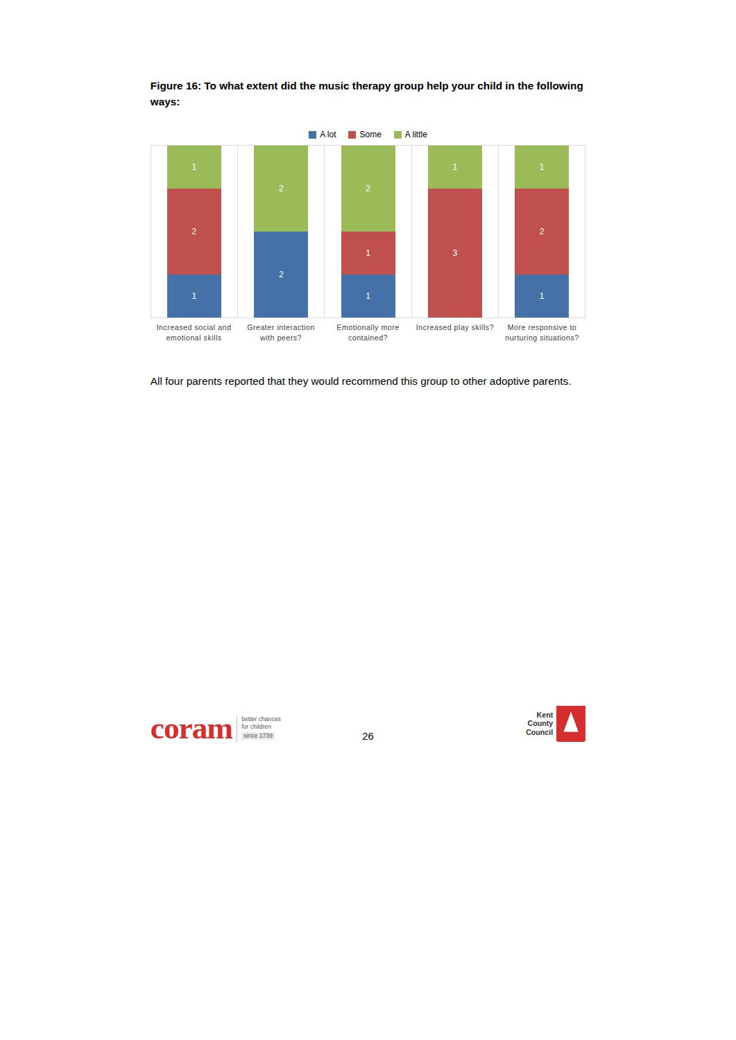Figure 16: To what extent did the music therapy group help your child in the following ways:
A lot
Some
A little
1
2
1
2
2
2
1
1
1
3
1
2
1
Increased social and emotional skills
Greater interaction with peers?
Emotionally more contained?
Increased play skills?
More responsive to nurturing situations?
All four parents reported that they would recommend this group to other adoptive parents.
coram
better chances
for children
since 1739
26
Kent
County
Council